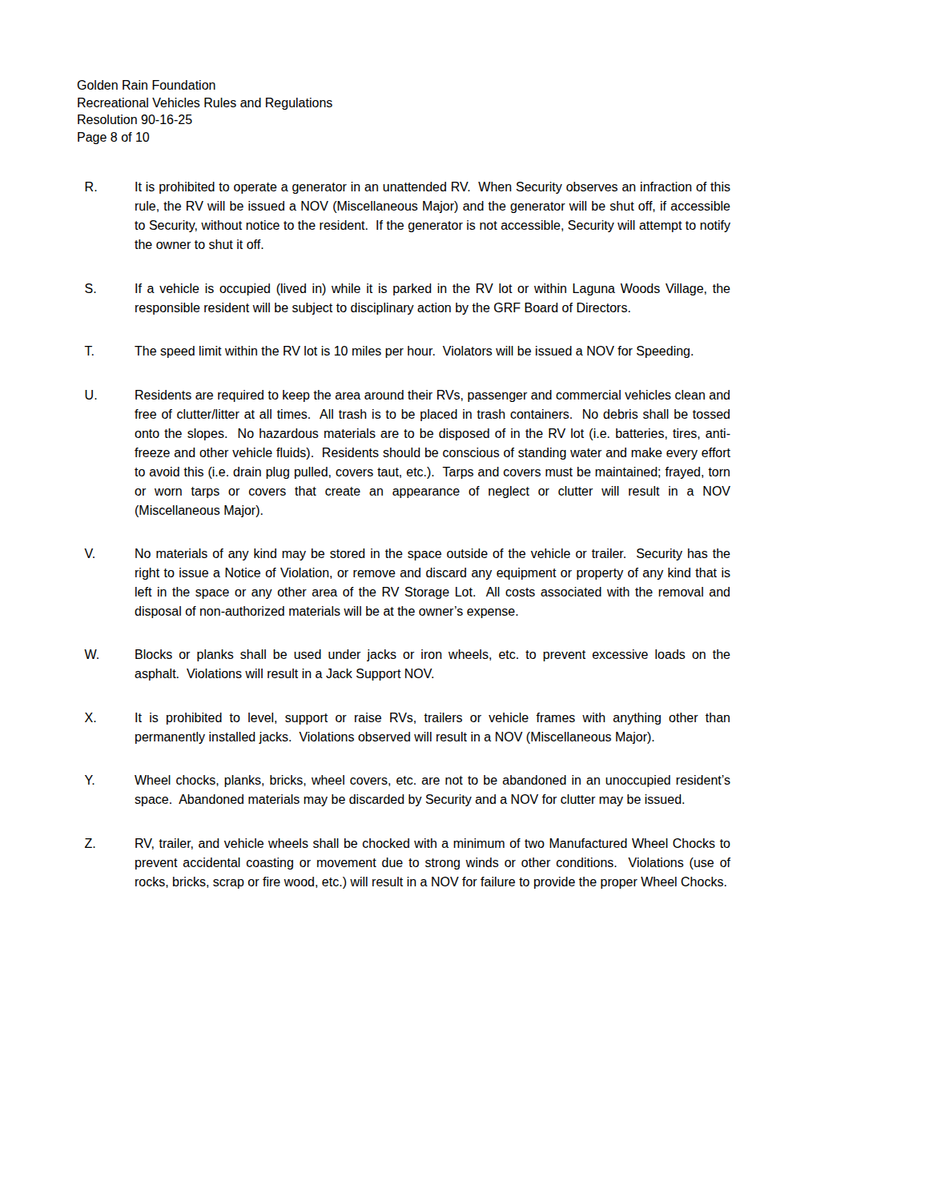Golden Rain Foundation
Recreational Vehicles Rules and Regulations
Resolution 90-16-25
Page 8 of 10
R. It is prohibited to operate a generator in an unattended RV. When Security observes an infraction of this rule, the RV will be issued a NOV (Miscellaneous Major) and the generator will be shut off, if accessible to Security, without notice to the resident. If the generator is not accessible, Security will attempt to notify the owner to shut it off.
S. If a vehicle is occupied (lived in) while it is parked in the RV lot or within Laguna Woods Village, the responsible resident will be subject to disciplinary action by the GRF Board of Directors.
T. The speed limit within the RV lot is 10 miles per hour. Violators will be issued a NOV for Speeding.
U. Residents are required to keep the area around their RVs, passenger and commercial vehicles clean and free of clutter/litter at all times. All trash is to be placed in trash containers. No debris shall be tossed onto the slopes. No hazardous materials are to be disposed of in the RV lot (i.e. batteries, tires, anti-freeze and other vehicle fluids). Residents should be conscious of standing water and make every effort to avoid this (i.e. drain plug pulled, covers taut, etc.). Tarps and covers must be maintained; frayed, torn or worn tarps or covers that create an appearance of neglect or clutter will result in a NOV (Miscellaneous Major).
V. No materials of any kind may be stored in the space outside of the vehicle or trailer. Security has the right to issue a Notice of Violation, or remove and discard any equipment or property of any kind that is left in the space or any other area of the RV Storage Lot. All costs associated with the removal and disposal of non-authorized materials will be at the owner’s expense.
W. Blocks or planks shall be used under jacks or iron wheels, etc. to prevent excessive loads on the asphalt. Violations will result in a Jack Support NOV.
X. It is prohibited to level, support or raise RVs, trailers or vehicle frames with anything other than permanently installed jacks. Violations observed will result in a NOV (Miscellaneous Major).
Y. Wheel chocks, planks, bricks, wheel covers, etc. are not to be abandoned in an unoccupied resident’s space. Abandoned materials may be discarded by Security and a NOV for clutter may be issued.
Z. RV, trailer, and vehicle wheels shall be chocked with a minimum of two Manufactured Wheel Chocks to prevent accidental coasting or movement due to strong winds or other conditions. Violations (use of rocks, bricks, scrap or fire wood, etc.) will result in a NOV for failure to provide the proper Wheel Chocks.